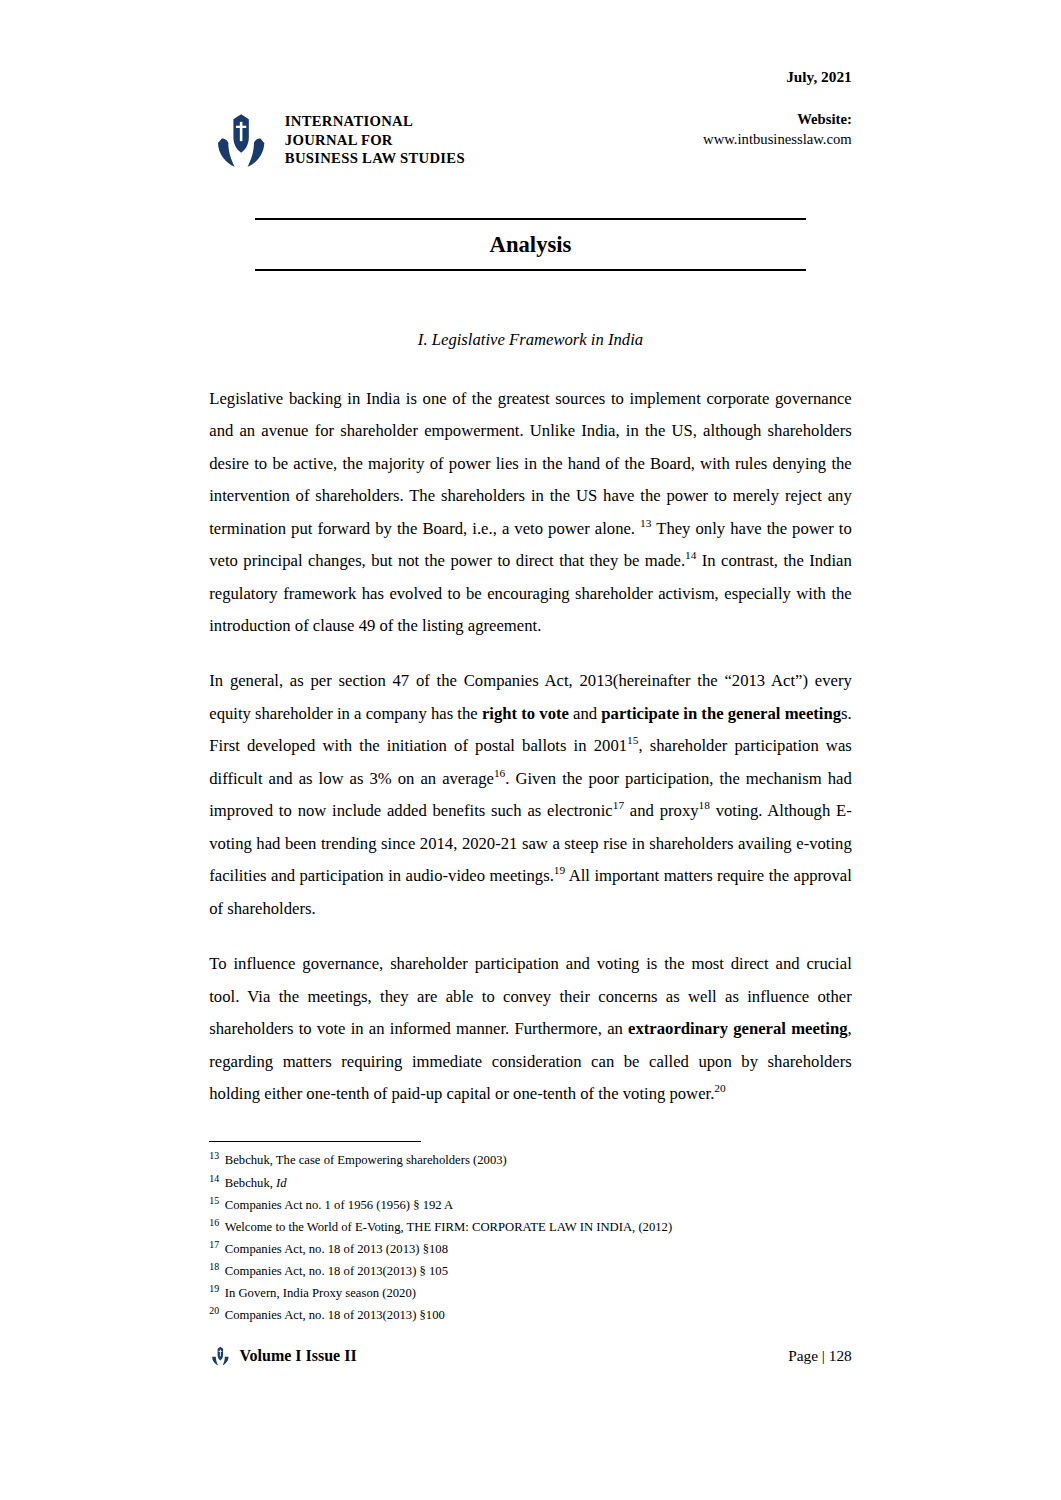July, 2021
INTERNATIONAL
JOURNAL FOR
BUSINESS LAW STUDIES
Website:
www.intbusinesslaw.com
Analysis
I. Legislative Framework in India
Legislative backing in India is one of the greatest sources to implement corporate governance and an avenue for shareholder empowerment. Unlike India, in the US, although shareholders desire to be active, the majority of power lies in the hand of the Board, with rules denying the intervention of shareholders. The shareholders in the US have the power to merely reject any termination put forward by the Board, i.e., a veto power alone. 13 They only have the power to veto principal changes, but not the power to direct that they be made.14 In contrast, the Indian regulatory framework has evolved to be encouraging shareholder activism, especially with the introduction of clause 49 of the listing agreement.
In general, as per section 47 of the Companies Act, 2013(hereinafter the “2013 Act”) every equity shareholder in a company has the right to vote and participate in the general meetings. First developed with the initiation of postal ballots in 200115, shareholder participation was difficult and as low as 3% on an average16. Given the poor participation, the mechanism had improved to now include added benefits such as electronic17 and proxy18 voting. Although E-voting had been trending since 2014, 2020-21 saw a steep rise in shareholders availing e-voting facilities and participation in audio-video meetings.19 All important matters require the approval of shareholders.
To influence governance, shareholder participation and voting is the most direct and crucial tool. Via the meetings, they are able to convey their concerns as well as influence other shareholders to vote in an informed manner. Furthermore, an extraordinary general meeting, regarding matters requiring immediate consideration can be called upon by shareholders holding either one-tenth of paid-up capital or one-tenth of the voting power.20
13 Bebchuk, The case of Empowering shareholders (2003)
14 Bebchuk, Id
15 Companies Act no. 1 of 1956 (1956) § 192 A
16 Welcome to the World of E-Voting, THE FIRM: CORPORATE LAW IN INDIA, (2012)
17 Companies Act, no. 18 of 2013 (2013) §108
18 Companies Act, no. 18 of 2013(2013) § 105
19 In Govern, India Proxy season (2020)
20 Companies Act, no. 18 of 2013(2013) §100
Volume I Issue II
Page | 128